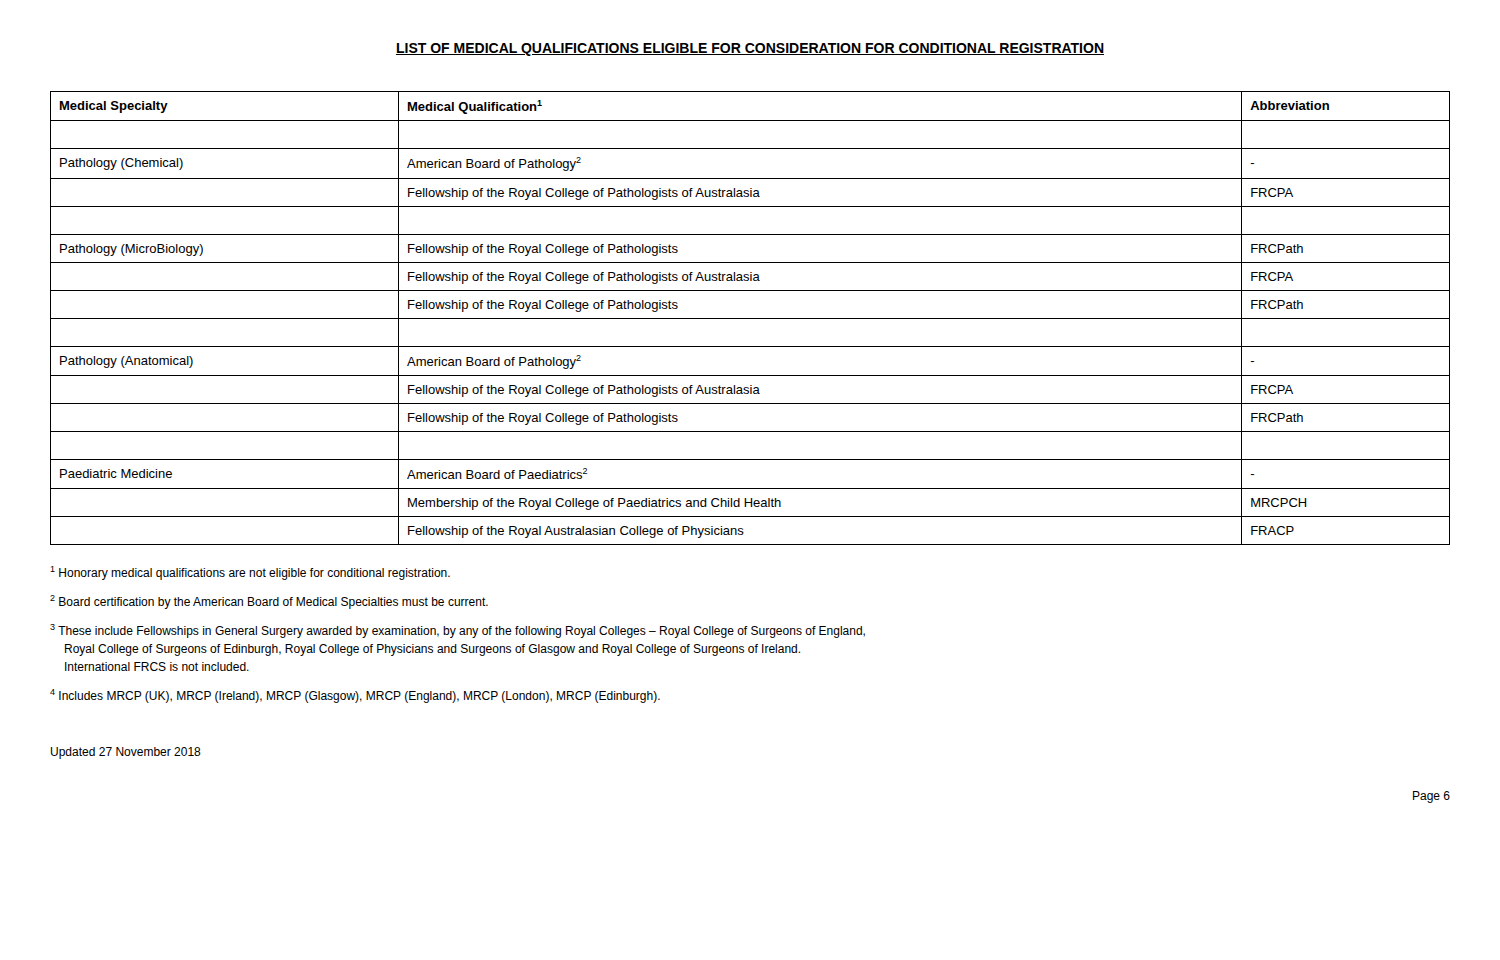LIST OF MEDICAL QUALIFICATIONS ELIGIBLE FOR CONSIDERATION FOR CONDITIONAL REGISTRATION
| Medical Specialty | Medical Qualification 1 | Abbreviation |
| --- | --- | --- |
| Pathology (Chemical) | American Board of Pathology 2 | - |
| | Fellowship of the Royal College of Pathologists of Australasia | FRCPA |
| Pathology (MicroBiology) | Fellowship of the Royal College of Pathologists | FRCPath |
| | Fellowship of the Royal College of Pathologists of Australasia | FRCPA |
| | Fellowship of the Royal College of Pathologists | FRCPath |
| Pathology (Anatomical) | American Board of Pathology 2 | - |
| | Fellowship of the Royal College of Pathologists of Australasia | FRCPA |
| | Fellowship of the Royal College of Pathologists | FRCPath |
| Paediatric Medicine | American Board of Paediatrics 2 | - |
| | Membership of the Royal College of Paediatrics and Child Health | MRCPCH |
| | Fellowship of the Royal Australasian College of Physicians | FRACP |
1 Honorary medical qualifications are not eligible for conditional registration.
2 Board certification by the American Board of Medical Specialties must be current.
3 These include Fellowships in General Surgery awarded by examination, by any of the following Royal Colleges – Royal College of Surgeons of England, Royal College of Surgeons of Edinburgh, Royal College of Physicians and Surgeons of Glasgow and Royal College of Surgeons of Ireland. International FRCS is not included.
4 Includes MRCP (UK), MRCP (Ireland), MRCP (Glasgow), MRCP (England), MRCP (London), MRCP (Edinburgh).
Updated 27 November 2018
Page 6